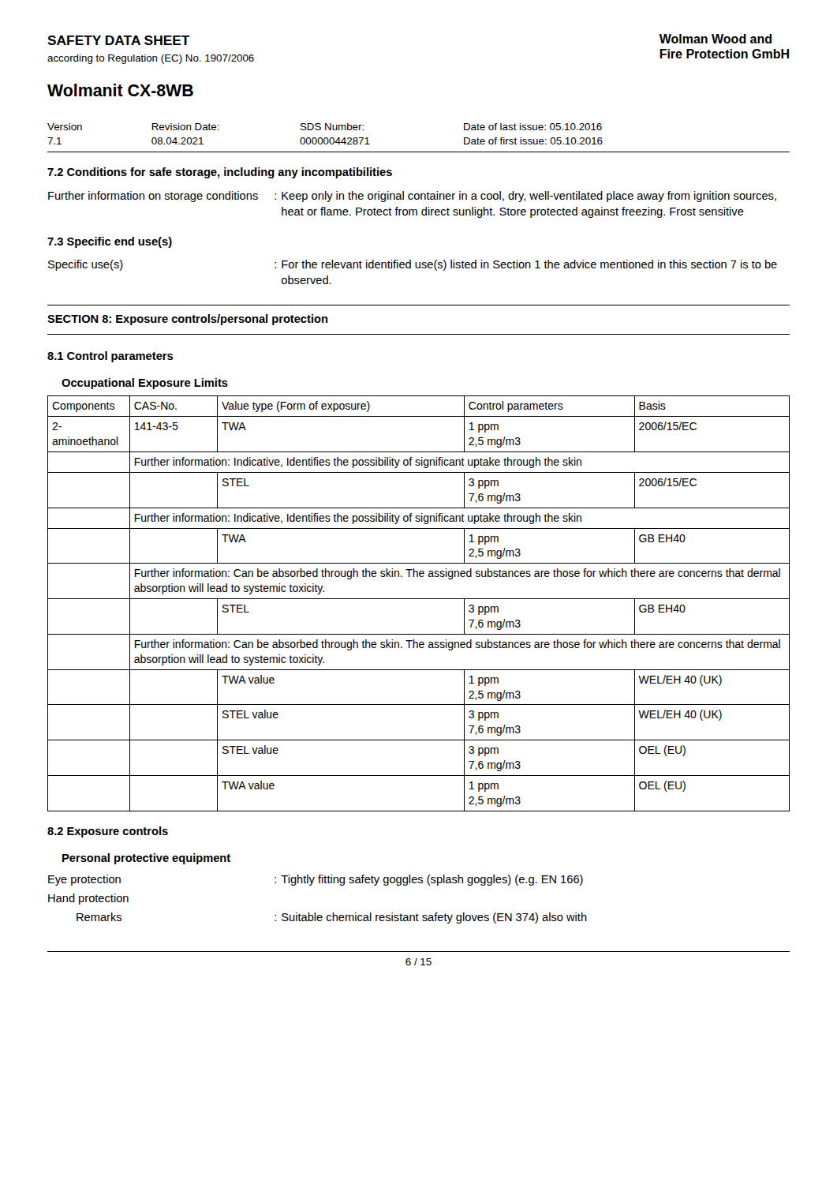SAFETY DATA SHEET
according to Regulation (EC) No. 1907/2006
Wolman Wood and
Fire Protection GmbH
Wolmanit CX-8WB
| Version 7.1 | Revision Date: 08.04.2021 | SDS Number: 000000442871 | Date of last issue: 05.10.2016 Date of first issue: 05.10.2016 |
7.2 Conditions for safe storage, including any incompatibilities
| Further information on storage conditions | : | Keep only in the original container in a cool, dry, well-ventilated place away from ignition sources, heat or flame. Protect from direct sunlight. Store protected against freezing. Frost sensitive |
7.3 Specific end use(s)
| Specific use(s) | : | For the relevant identified use(s) listed in Section 1 the advice mentioned in this section 7 is to be observed. |
SECTION 8: Exposure controls/personal protection
8.1 Control parameters
Occupational Exposure Limits
| Components | CAS-No. | Value type (Form of exposure) | Control parameters | Basis |
| --- | --- | --- | --- | --- |
| 2-aminoethanol | 141-43-5 | TWA | 1 ppm 2,5 mg/m3 | 2006/15/EC |
| | Further information: Indicative, Identifies the possibility of significant uptake through the skin |
| | | STEL | 3 ppm 7,6 mg/m3 | 2006/15/EC |
| | Further information: Indicative, Identifies the possibility of significant uptake through the skin |
| | | TWA | 1 ppm 2,5 mg/m3 | GB EH40 |
| | Further information: Can be absorbed through the skin. The assigned substances are those for which there are concerns that dermal absorption will lead to systemic toxicity. |
| | | STEL | 3 ppm 7,6 mg/m3 | GB EH40 |
| | Further information: Can be absorbed through the skin. The assigned substances are those for which there are concerns that dermal absorption will lead to systemic toxicity. |
| | | TWA value | 1 ppm 2,5 mg/m3 | WEL/EH 40 (UK) |
| | | STEL value | 3 ppm 7,6 mg/m3 | WEL/EH 40 (UK) |
| | | STEL value | 3 ppm 7,6 mg/m3 | OEL (EU) |
| | | TWA value | 1 ppm 2,5 mg/m3 | OEL (EU) |
8.2 Exposure controls
Personal protective equipment
| Eye protection | : | Tightly fitting safety goggles (splash goggles) (e.g. EN 166) |
| Hand protection | | |
| Remarks | : | Suitable chemical resistant safety gloves (EN 374) also with |
6 / 15